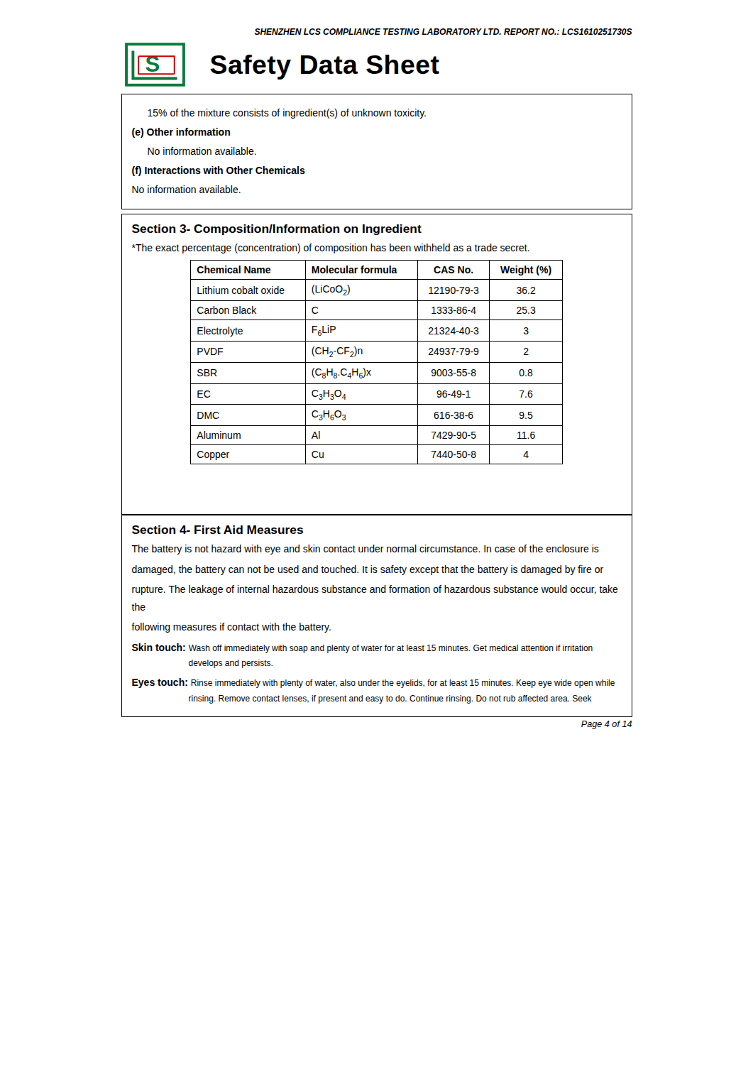SHENZHEN LCS COMPLIANCE TESTING LABORATORY LTD. REPORT NO.: LCS1610251730S
S
Safety Data Sheet
15% of the mixture consists of ingredient(s) of unknown toxicity.
(e) Other information
No information available.
(f) Interactions with Other Chemicals
No information available.
Section 3- Composition/Information on Ingredient
*The exact percentage (concentration) of composition has been withheld as a trade secret.
| Chemical Name | Molecular formula | CAS No. | Weight (%) |
| --- | --- | --- | --- |
| Lithium cobalt oxide | (LiCoO 2 ) | 12190-79-3 | 36.2 |
| Carbon Black | C | 1333-86-4 | 25.3 |
| Electrolyte | F 6 LiP | 21324-40-3 | 3 |
| PVDF | (CH 2 -CF 2 )n | 24937-79-9 | 2 |
| SBR | (C 8 H 8 .C 4 H 6 )x | 9003-55-8 | 0.8 |
| EC | C 3 H 3 O 4 | 96-49-1 | 7.6 |
| DMC | C 3 H 6 O 3 | 616-38-6 | 9.5 |
| Aluminum | Al | 7429-90-5 | 11.6 |
| Copper | Cu | 7440-50-8 | 4 |
Section 4- First Aid Measures
The battery is not hazard with eye and skin contact under normal circumstance. In case of the enclosure is
damaged, the battery can not be used and touched. It is safety except that the battery is damaged by fire or
rupture. The leakage of internal hazardous substance and formation of hazardous substance would occur, take the
following measures if contact with the battery.
Skin touch: Wash off immediately with soap and plenty of water for at least 15 minutes. Get medical attention if irritation develops and persists.
Eyes touch: Rinse immediately with plenty of water, also under the eyelids, for at least 15 minutes. Keep eye wide open while rinsing. Remove contact lenses, if present and easy to do. Continue rinsing. Do not rub affected area. Seek
Page 4 of 14